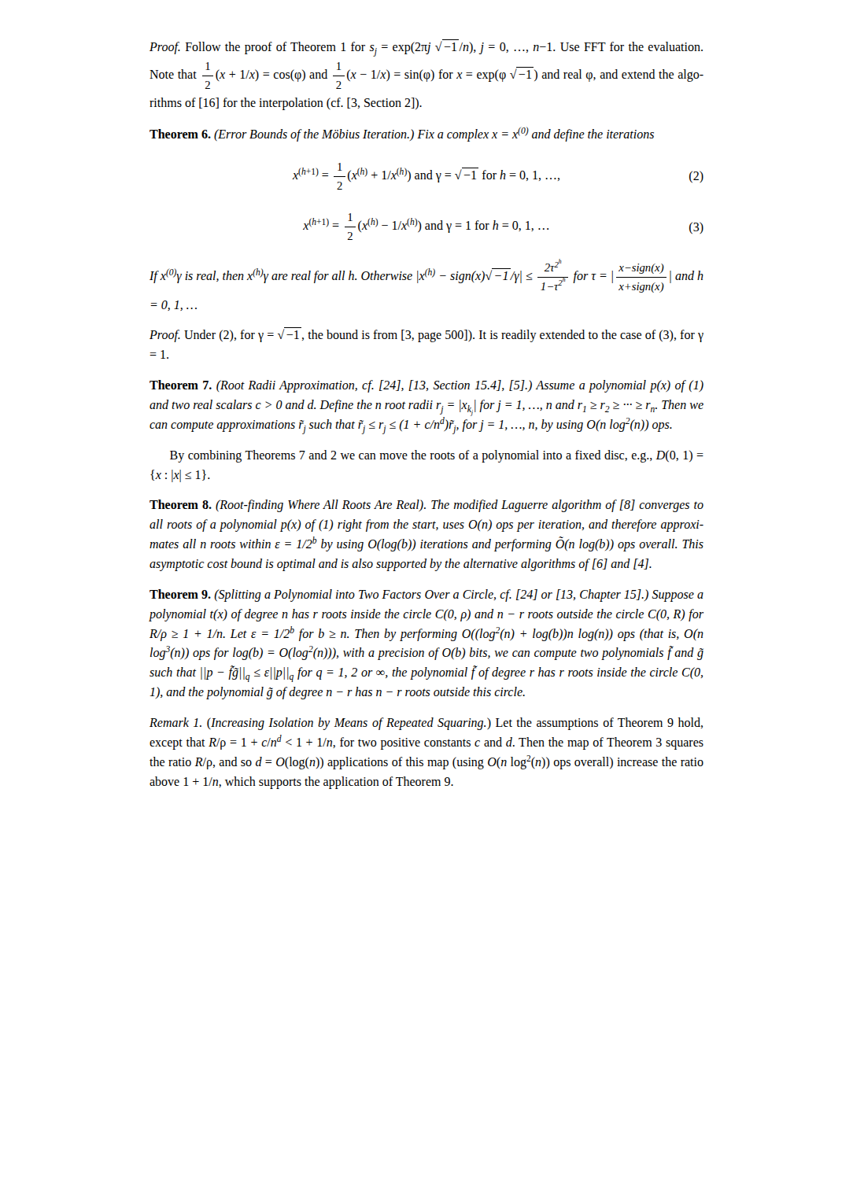Proof. Follow the proof of Theorem 1 for sj = exp(2πj √−1/n), j = 0, …, n−1. Use FFT for the evaluation. Note that 12(x + 1/x) = cos(φ) and 12(x − 1/x) = sin(φ) for x = exp(φ √−1) and real φ, and extend the algorithms of [16] for the interpolation (cf. [3, Section 2]).
Theorem 6. (Error Bounds of the Möbius Iteration.) Fix a complex x = x(0) and define the iterations
x(h+1) = 12(x(h) + 1/x(h)) and γ = √−1 for h = 0, 1, …, (2)
x(h+1) = 12(x(h) − 1/x(h)) and γ = 1 for h = 0, 1, … (3)
If x(0)γ is real, then x(h)γ are real for all h. Otherwise |x(h) − sign(x)√−1/γ| ≤ 2τ2h 1−τ2h for τ = |x−sign(x) x+sign(x)| and h = 0, 1, …
Proof. Under (2), for γ = √−1, the bound is from [3, page 500]). It is readily extended to the case of (3), for γ = 1.
Theorem 7. (Root Radii Approximation, cf. [24], [13, Section 15.4], [5].) Assume a polynomial p(x) of (1) and two real scalars c > 0 and d. Define the n root radii rj = |xkj| for j = 1, …, n and r1 ≥ r2 ≥ ··· ≥ rn. Then we can compute approximations r̃j such that r̃j ≤ rj ≤ (1 + c/nd)r̃j, for j = 1, …, n, by using O(n log2(n)) ops.
By combining Theorems 7 and 2 we can move the roots of a polynomial into a fixed disc, e.g., D(0, 1) = {x : |x| ≤ 1}.
Theorem 8. (Root-finding Where All Roots Are Real). The modified Laguerre algorithm of [8] converges to all roots of a polynomial p(x) of (1) right from the start, uses O(n) ops per iteration, and therefore approximates all n roots within ε = 1/2b by using O(log(b)) iterations and performing Õ(n log(b)) ops overall. This asymptotic cost bound is optimal and is also supported by the alternative algorithms of [6] and [4].
Theorem 9. (Splitting a Polynomial into Two Factors Over a Circle, cf. [24] or [13, Chapter 15].) Suppose a polynomial t(x) of degree n has r roots inside the circle C(0, ρ) and n − r roots outside the circle C(0, R) for R/ρ ≥ 1 + 1/n. Let ε = 1/2b for b ≥ n. Then by performing O((log2(n) + log(b))n log(n)) ops (that is, O(n log3(n)) ops for log(b) = O(log2(n))), with a precision of O(b) bits, we can compute two polynomials f̃ and g̃ such that ||p − f̃g̃||q ≤ ε||p||q for q = 1, 2 or ∞, the polynomial f̃ of degree r has r roots inside the circle C(0, 1), and the polynomial g̃ of degree n − r has n − r roots outside this circle.
Remark 1. (Increasing Isolation by Means of Repeated Squaring.) Let the assumptions of Theorem 9 hold, except that R/ρ = 1 + c/nd < 1 + 1/n, for two positive constants c and d. Then the map of Theorem 3 squares the ratio R/ρ, and so d = O(log(n)) applications of this map (using O(n log2(n)) ops overall) increase the ratio above 1 + 1/n, which supports the application of Theorem 9.